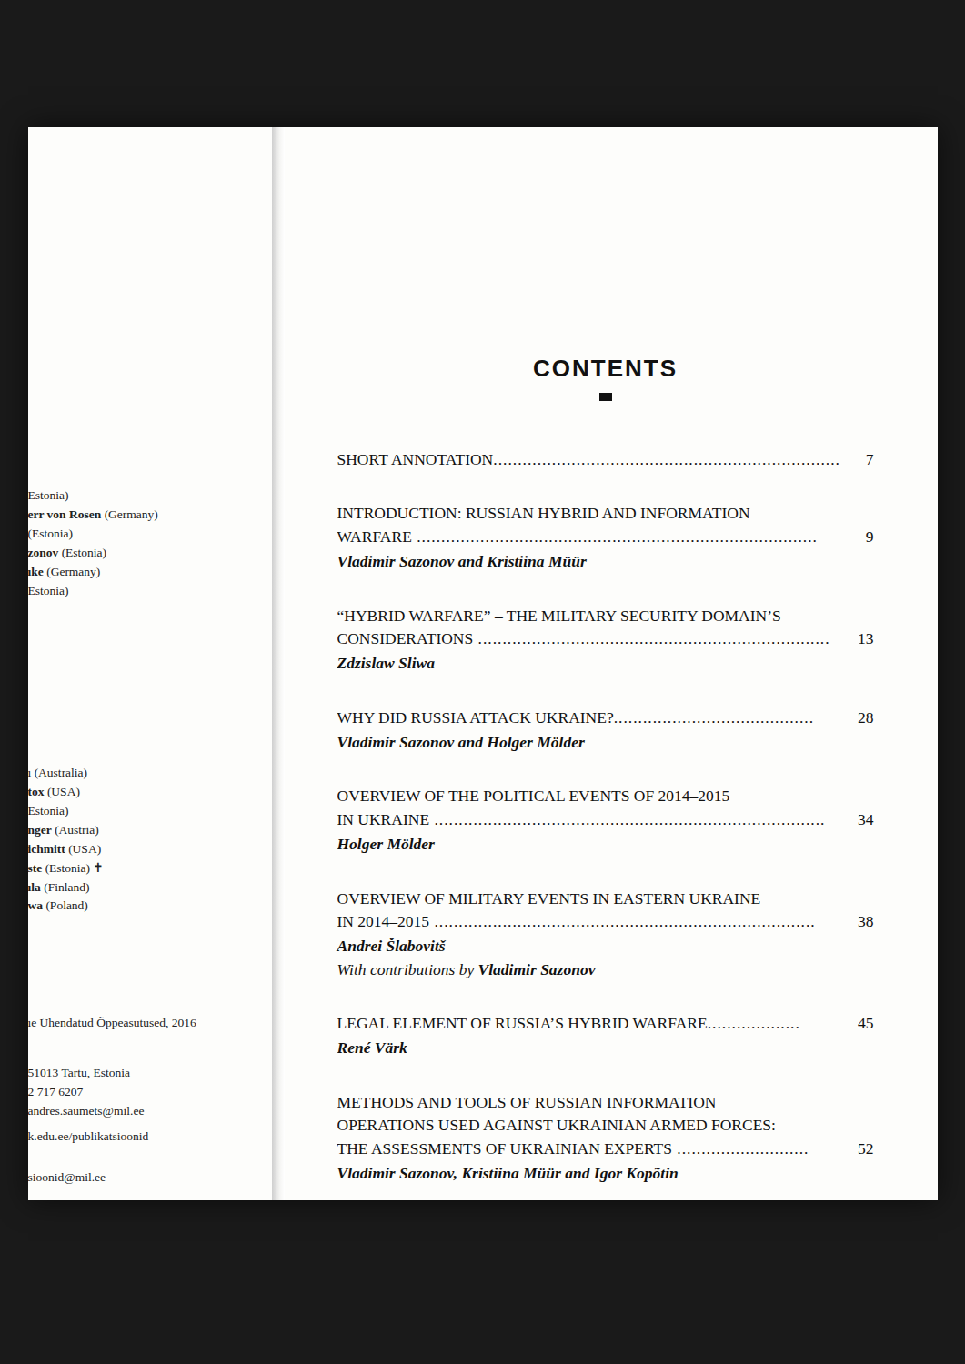Estonia)
err von Rosen (Germany)
(Estonia)
zonov (Estonia)
ıke (Germany)
Estonia)
ı (Australia)
tox (USA)
Estonia)
nger (Austria)
ichmitt (USA)
ste (Estonia) ✝
ıla (Finland)
wa (Poland)
ıe Ühendatud Õppeasutused, 2016
51013 Tartu, Estonia
2 717 6207
andres.saumets@mil.ee
k.edu.ee/publikatsioonid
sioonid@mil.ee
ikoolide Kirjastus, www.eyk.ee
CONTENTS
7 SHORT ANNOTATION.......................................................................
INTRODUCTION: RUSSIAN HYBRID AND INFORMATION
9 WARFARE .................................................................................. Vladimir Sazonov and Kristiina Müür
“HYBRID WARFARE” – THE MILITARY SECURITY DOMAIN’S
13 CONSIDERATIONS ........................................................................ Zdzislaw Sliwa
28 WHY DID RUSSIA ATTACK UKRAINE?......................................... Vladimir Sazonov and Holger Mölder
OVERVIEW OF THE POLITICAL EVENTS OF 2014–2015
34 IN UKRAINE ................................................................................ Holger Mölder
OVERVIEW OF MILITARY EVENTS IN EASTERN UKRAINE
38 IN 2014–2015 .............................................................................. Andrei Šlabovitš With contributions by Vladimir Sazonov
45 LEGAL ELEMENT OF RUSSIA’S HYBRID WARFARE................... René Värk
METHODS AND TOOLS OF RUSSIAN INFORMATION
OPERATIONS USED AGAINST UKRAINIAN ARMED FORCES:
52 THE ASSESSMENTS OF UKRAINIAN EXPERTS ........................... Vladimir Sazonov, Kristiina Müür and Igor Kopõtin
THE UKRAINIAN COUNTERMEASURES TO RUSSIA’S
67 INFORMATION WAR IN 2014–2015 .................................................. Igor Kopõtin With contributions by Vladimir Sazonov